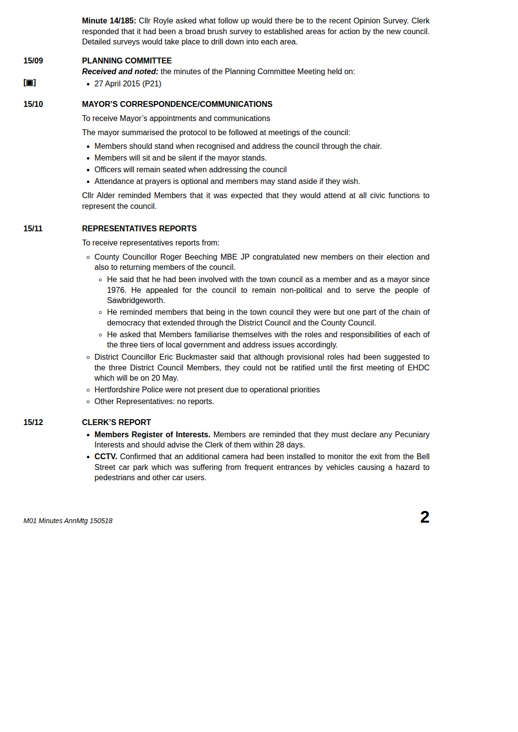Minute 14/185: Cllr Royle asked what follow up would there be to the recent Opinion Survey. Clerk responded that it had been a broad brush survey to established areas for action by the new council. Detailed surveys would take place to drill down into each area.
15/09
PLANNING COMMITTEE
Received and noted: the minutes of the Planning Committee Meeting held on:
[▣]
27 April 2015 (P21)
15/10
MAYOR’S CORRESPONDENCE/COMMUNICATIONS
To receive Mayor’s appointments and communications
The mayor summarised the protocol to be followed at meetings of the council:
Members should stand when recognised and address the council through the chair.
Members will sit and be silent if the mayor stands.
Officers will remain seated when addressing the council
Attendance at prayers is optional and members may stand aside if they wish.
Cllr Alder reminded Members that it was expected that they would attend at all civic functions to represent the council.
15/11
REPRESENTATIVES REPORTS
To receive representatives reports from:
County Councillor Roger Beeching MBE JP congratulated new members on their election and also to returning members of the council.
He said that he had been involved with the town council as a member and as a mayor since 1976. He appealed for the council to remain non-political and to serve the people of Sawbridgeworth.
He reminded members that being in the town council they were but one part of the chain of democracy that extended through the District Council and the County Council.
He asked that Members familiarise themselves with the roles and responsibilities of each of the three tiers of local government and address issues accordingly.
District Councillor Eric Buckmaster said that although provisional roles had been suggested to the three District Council Members, they could not be ratified until the first meeting of EHDC which will be on 20 May.
Hertfordshire Police were not present due to operational priorities
Other Representatives: no reports.
15/12
CLERK’S REPORT
Members Register of Interests. Members are reminded that they must declare any Pecuniary Interests and should advise the Clerk of them within 28 days.
CCTV. Confirmed that an additional camera had been installed to monitor the exit from the Bell Street car park which was suffering from frequent entrances by vehicles causing a hazard to pedestrians and other car users.
M01 Minutes AnnMtg 150518
2